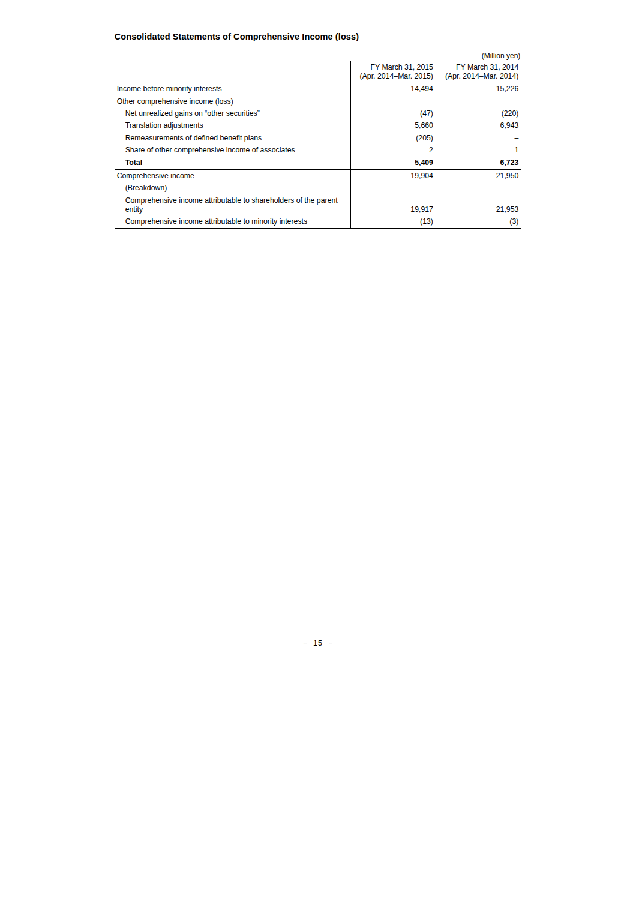Consolidated Statements of Comprehensive Income (loss)
(Million yen)
| | FY March 31, 2015 | FY March 31, 2014 |
| --- | --- | --- |
| | (Apr. 2014–Mar. 2015) | (Apr. 2014–Mar. 2014) |
| Income before minority interests | 14,494 | 15,226 |
| Other comprehensive income (loss) | | |
| Net unrealized gains on “other securities” | (47) | (220) |
| Translation adjustments | 5,660 | 6,943 |
| Remeasurements of defined benefit plans | (205) | – |
| Share of other comprehensive income of associates | 2 | 1 |
| Total | 5,409 | 6,723 |
| Comprehensive income | 19,904 | 21,950 |
| (Breakdown) | | |
| Comprehensive income attributable to shareholders of the parent entity | 19,917 | 21,953 |
| Comprehensive income attributable to minority interests | (13) | (3) |
− 15 −